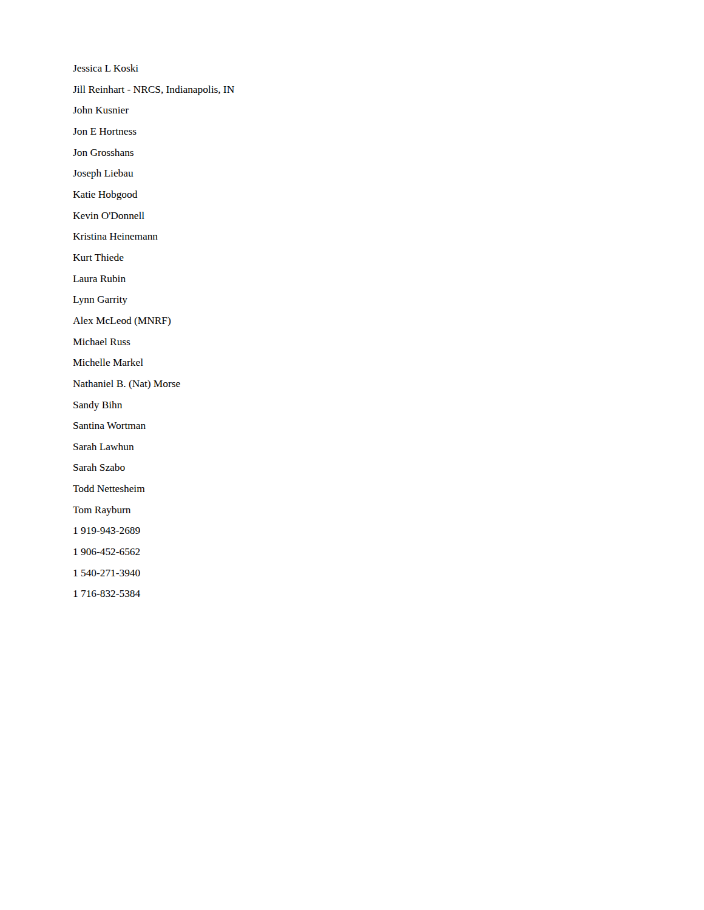Jessica L Koski
Jill Reinhart - NRCS, Indianapolis, IN
John Kusnier
Jon E Hortness
Jon Grosshans
Joseph Liebau
Katie Hobgood
Kevin O'Donnell
Kristina Heinemann
Kurt Thiede
Laura Rubin
Lynn Garrity
Alex McLeod (MNRF)
Michael Russ
Michelle Markel
Nathaniel B. (Nat) Morse
Sandy Bihn
Santina Wortman
Sarah Lawhun
Sarah Szabo
Todd Nettesheim
Tom Rayburn
1 919-943-2689
1 906-452-6562
1 540-271-3940
1 716-832-5384